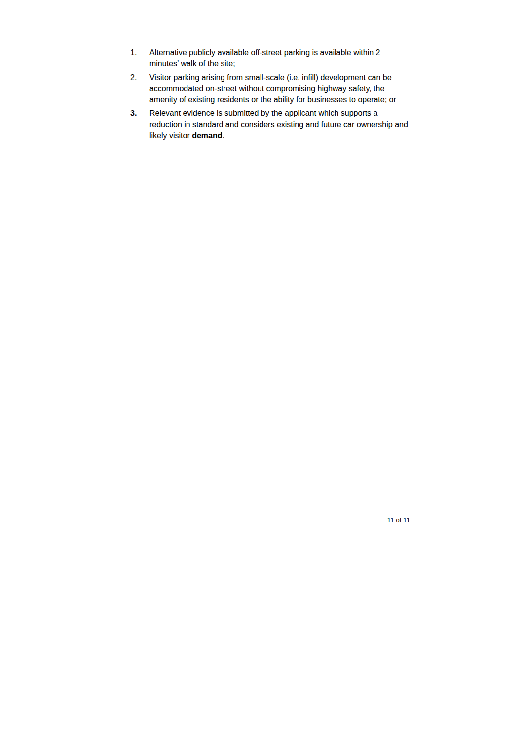Alternative publicly available off-street parking is available within 2 minutes’ walk of the site;
Visitor parking arising from small-scale (i.e. infill) development can be accommodated on-street without compromising highway safety, the amenity of existing residents or the ability for businesses to operate; or
Relevant evidence is submitted by the applicant which supports a reduction in standard and considers existing and future car ownership and likely visitor demand.
11 of 11